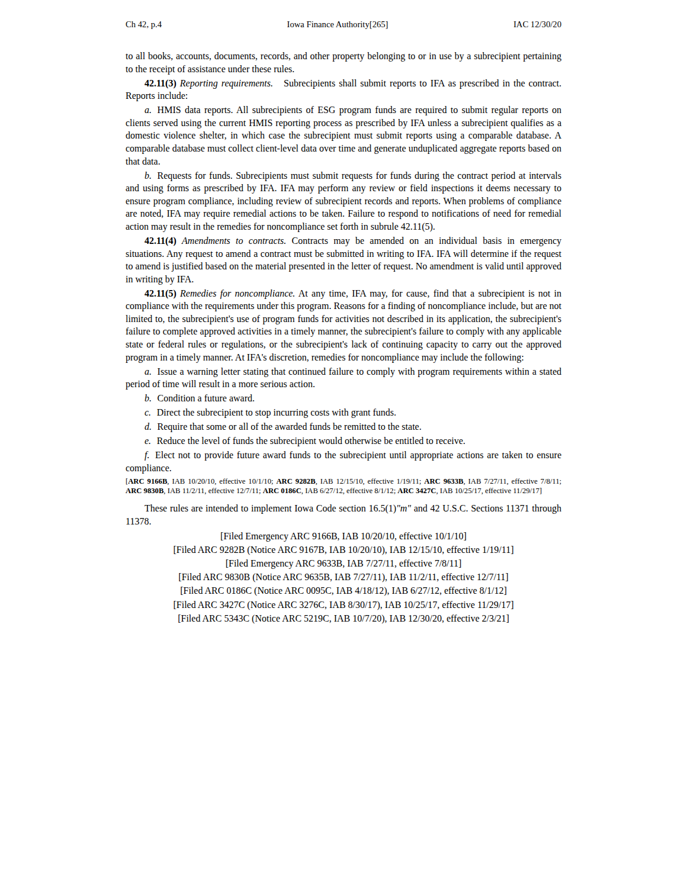Ch 42, p.4
Iowa Finance Authority[265]
IAC 12/30/20
to all books, accounts, documents, records, and other property belonging to or in use by a subrecipient pertaining to the receipt of assistance under these rules.
42.11(3) Reporting requirements. Subrecipients shall submit reports to IFA as prescribed in the contract. Reports include:
a. HMIS data reports. All subrecipients of ESG program funds are required to submit regular reports on clients served using the current HMIS reporting process as prescribed by IFA unless a subrecipient qualifies as a domestic violence shelter, in which case the subrecipient must submit reports using a comparable database. A comparable database must collect client-level data over time and generate unduplicated aggregate reports based on that data.
b. Requests for funds. Subrecipients must submit requests for funds during the contract period at intervals and using forms as prescribed by IFA. IFA may perform any review or field inspections it deems necessary to ensure program compliance, including review of subrecipient records and reports. When problems of compliance are noted, IFA may require remedial actions to be taken. Failure to respond to notifications of need for remedial action may result in the remedies for noncompliance set forth in subrule 42.11(5).
42.11(4) Amendments to contracts. Contracts may be amended on an individual basis in emergency situations. Any request to amend a contract must be submitted in writing to IFA. IFA will determine if the request to amend is justified based on the material presented in the letter of request. No amendment is valid until approved in writing by IFA.
42.11(5) Remedies for noncompliance. At any time, IFA may, for cause, find that a subrecipient is not in compliance with the requirements under this program. Reasons for a finding of noncompliance include, but are not limited to, the subrecipient's use of program funds for activities not described in its application, the subrecipient's failure to complete approved activities in a timely manner, the subrecipient's failure to comply with any applicable state or federal rules or regulations, or the subrecipient's lack of continuing capacity to carry out the approved program in a timely manner. At IFA's discretion, remedies for noncompliance may include the following:
a. Issue a warning letter stating that continued failure to comply with program requirements within a stated period of time will result in a more serious action.
b. Condition a future award.
c. Direct the subrecipient to stop incurring costs with grant funds.
d. Require that some or all of the awarded funds be remitted to the state.
e. Reduce the level of funds the subrecipient would otherwise be entitled to receive.
f. Elect not to provide future award funds to the subrecipient until appropriate actions are taken to ensure compliance.
[ARC 9166B, IAB 10/20/10, effective 10/1/10; ARC 9282B, IAB 12/15/10, effective 1/19/11; ARC 9633B, IAB 7/27/11, effective 7/8/11; ARC 9830B, IAB 11/2/11, effective 12/7/11; ARC 0186C, IAB 6/27/12, effective 8/1/12; ARC 3427C, IAB 10/25/17, effective 11/29/17]
These rules are intended to implement Iowa Code section 16.5(1)"m" and 42 U.S.C. Sections 11371 through 11378.
[Filed Emergency ARC 9166B, IAB 10/20/10, effective 10/1/10]
[Filed ARC 9282B (Notice ARC 9167B, IAB 10/20/10), IAB 12/15/10, effective 1/19/11]
[Filed Emergency ARC 9633B, IAB 7/27/11, effective 7/8/11]
[Filed ARC 9830B (Notice ARC 9635B, IAB 7/27/11), IAB 11/2/11, effective 12/7/11]
[Filed ARC 0186C (Notice ARC 0095C, IAB 4/18/12), IAB 6/27/12, effective 8/1/12]
[Filed ARC 3427C (Notice ARC 3276C, IAB 8/30/17), IAB 10/25/17, effective 11/29/17]
[Filed ARC 5343C (Notice ARC 5219C, IAB 10/7/20), IAB 12/30/20, effective 2/3/21]